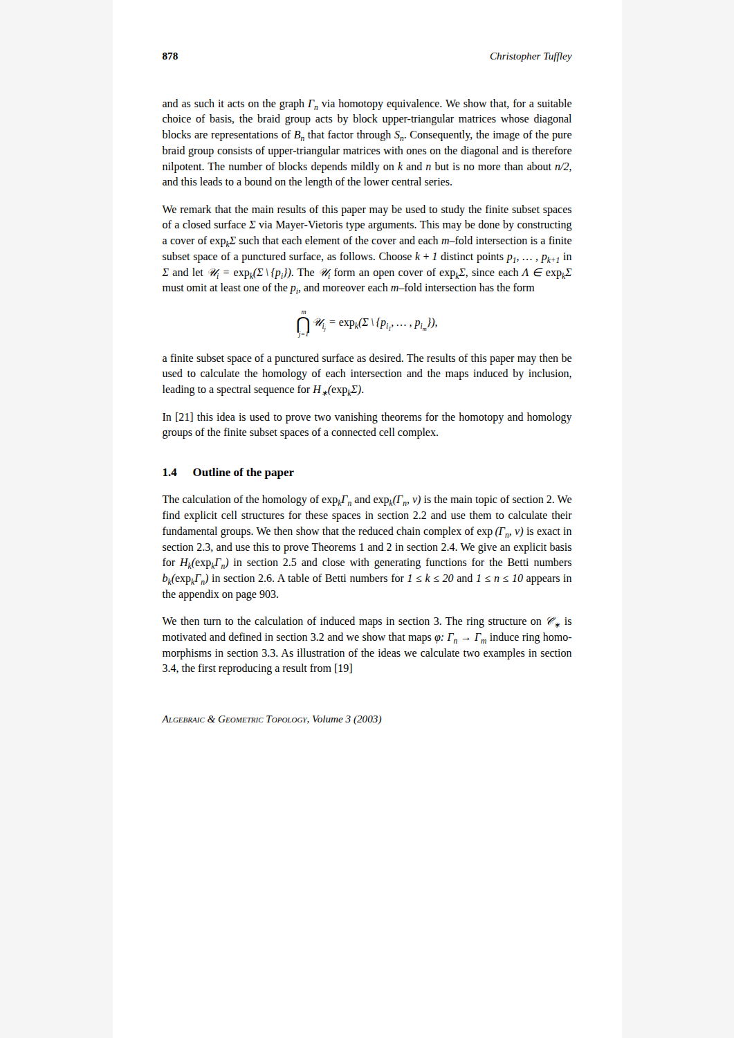878 Christopher Tuffley
and as such it acts on the graph Γn via homotopy equivalence. We show that, for a suitable choice of basis, the braid group acts by block upper-triangular matrices whose diagonal blocks are representations of Bn that factor through Sn. Consequently, the image of the pure braid group consists of upper-triangular matrices with ones on the diagonal and is therefore nilpotent. The number of blocks depends mildly on k and n but is no more than about n/2, and this leads to a bound on the length of the lower central series.
We remark that the main results of this paper may be used to study the finite subset spaces of a closed surface Σ via Mayer-Vietoris type arguments. This may be done by constructing a cover of expkΣ such that each element of the cover and each m–fold intersection is a finite subset space of a punctured surface, as follows. Choose k + 1 distinct points p1, … , pk+1 in Σ and let 𝒰i = expk(Σ \ {pi}). The 𝒰i form an open cover of expkΣ, since each Λ ∈ expkΣ must omit at least one of the pi, and moreover each m–fold intersection has the form
m⋂j=1 𝒰ij = expk(Σ \ {pi1, … , pim}),
a finite subset space of a punctured surface as desired. The results of this paper may then be used to calculate the homology of each intersection and the maps induced by inclusion, leading to a spectral sequence for H∗(expkΣ).
In [21] this idea is used to prove two vanishing theorems for the homotopy and homology groups of the finite subset spaces of a connected cell complex.
1.4 Outline of the paper
The calculation of the homology of expkΓn and expk(Γn, v) is the main topic of section 2. We find explicit cell structures for these spaces in section 2.2 and use them to calculate their fundamental groups. We then show that the reduced chain complex of exp (Γn, v) is exact in section 2.3, and use this to prove Theorems 1 and 2 in section 2.4. We give an explicit basis for Hk(expkΓn) in section 2.5 and close with generating functions for the Betti numbers bk(expkΓn) in section 2.6. A table of Betti numbers for 1 ≤ k ≤ 20 and 1 ≤ n ≤ 10 appears in the appendix on page 903.
We then turn to the calculation of induced maps in section 3. The ring structure on 𝒞̃∗ is motivated and defined in section 3.2 and we show that maps φ: Γn → Γm induce ring homomorphisms in section 3.3. As illustration of the ideas we calculate two examples in section 3.4, the first reproducing a result from [19]
Algebraic & Geometric Topology, Volume 3 (2003)